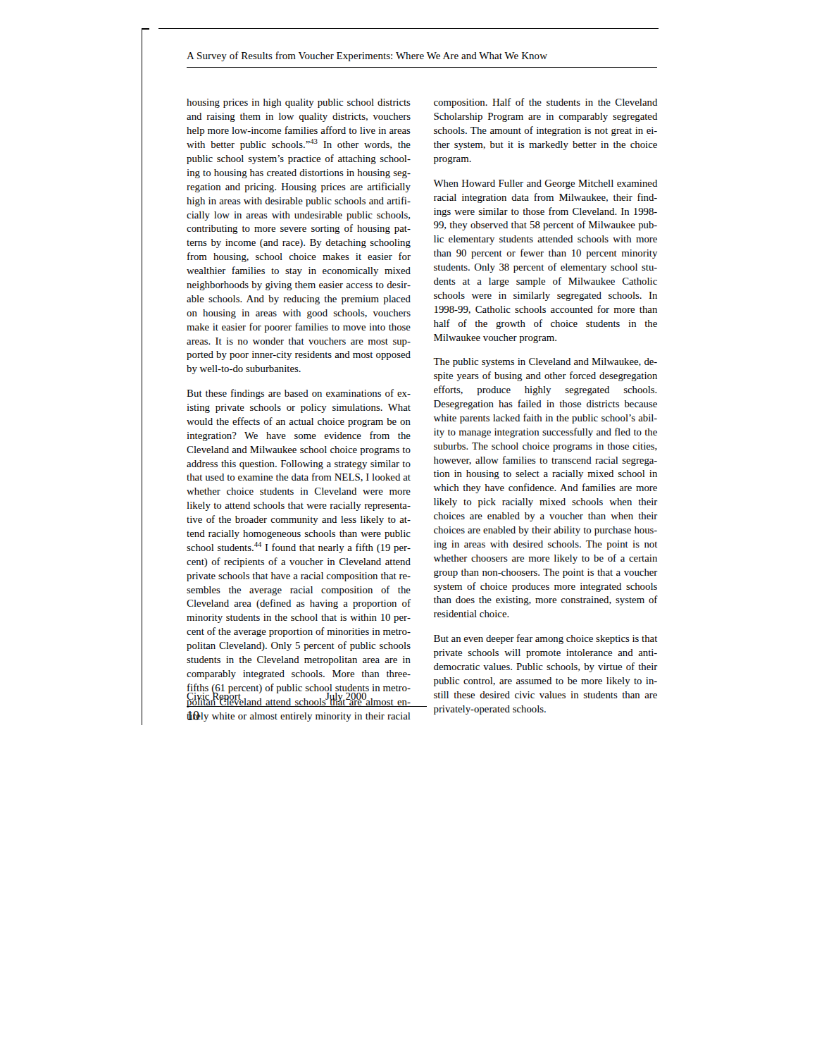A Survey of Results from Voucher Experiments: Where We Are and What We Know
housing prices in high quality public school districts and raising them in low quality districts, vouchers help more low-income families afford to live in areas with better public schools.”43 In other words, the public school system’s practice of attaching schooling to housing has created distortions in housing segregation and pricing. Housing prices are artificially high in areas with desirable public schools and artificially low in areas with undesirable public schools, contributing to more severe sorting of housing patterns by income (and race). By detaching schooling from housing, school choice makes it easier for wealthier families to stay in economically mixed neighborhoods by giving them easier access to desirable schools. And by reducing the premium placed on housing in areas with good schools, vouchers make it easier for poorer families to move into those areas. It is no wonder that vouchers are most supported by poor inner-city residents and most opposed by well-to-do suburbanites.
But these findings are based on examinations of existing private schools or policy simulations. What would the effects of an actual choice program be on integration? We have some evidence from the Cleveland and Milwaukee school choice programs to address this question. Following a strategy similar to that used to examine the data from NELS, I looked at whether choice students in Cleveland were more likely to attend schools that were racially representative of the broader community and less likely to attend racially homogeneous schools than were public school students.44 I found that nearly a fifth (19 percent) of recipients of a voucher in Cleveland attend private schools that have a racial composition that resembles the average racial composition of the Cleveland area (defined as having a proportion of minority students in the school that is within 10 percent of the average proportion of minorities in metropolitan Cleveland). Only 5 percent of public schools students in the Cleveland metropolitan area are in comparably integrated schools. More than three-fifths (61 percent) of public school students in metropolitan Cleveland attend schools that are almost entirely white or almost entirely minority in their racial composition. Half of the students in the Cleveland Scholarship Program are in comparably segregated schools. The amount of integration is not great in either system, but it is markedly better in the choice program.
When Howard Fuller and George Mitchell examined racial integration data from Milwaukee, their findings were similar to those from Cleveland. In 1998-99, they observed that 58 percent of Milwaukee public elementary students attended schools with more than 90 percent or fewer than 10 percent minority students. Only 38 percent of elementary school students at a large sample of Milwaukee Catholic schools were in similarly segregated schools. In 1998-99, Catholic schools accounted for more than half of the growth of choice students in the Milwaukee voucher program.
The public systems in Cleveland and Milwaukee, despite years of busing and other forced desegregation efforts, produce highly segregated schools. Desegregation has failed in those districts because white parents lacked faith in the public school’s ability to manage integration successfully and fled to the suburbs. The school choice programs in those cities, however, allow families to transcend racial segregation in housing to select a racially mixed school in which they have confidence. And families are more likely to pick racially mixed schools when their choices are enabled by a voucher than when their choices are enabled by their ability to purchase housing in areas with desired schools. The point is not whether choosers are more likely to be of a certain group than non-choosers. The point is that a voucher system of choice produces more integrated schools than does the existing, more constrained, system of residential choice.
But an even deeper fear among choice skeptics is that private schools will promote intolerance and anti-democratic values. Public schools, by virtue of their public control, are assumed to be more likely to instill these desired civic values in students than are privately-operated schools.
Civic Report
July 2000
10